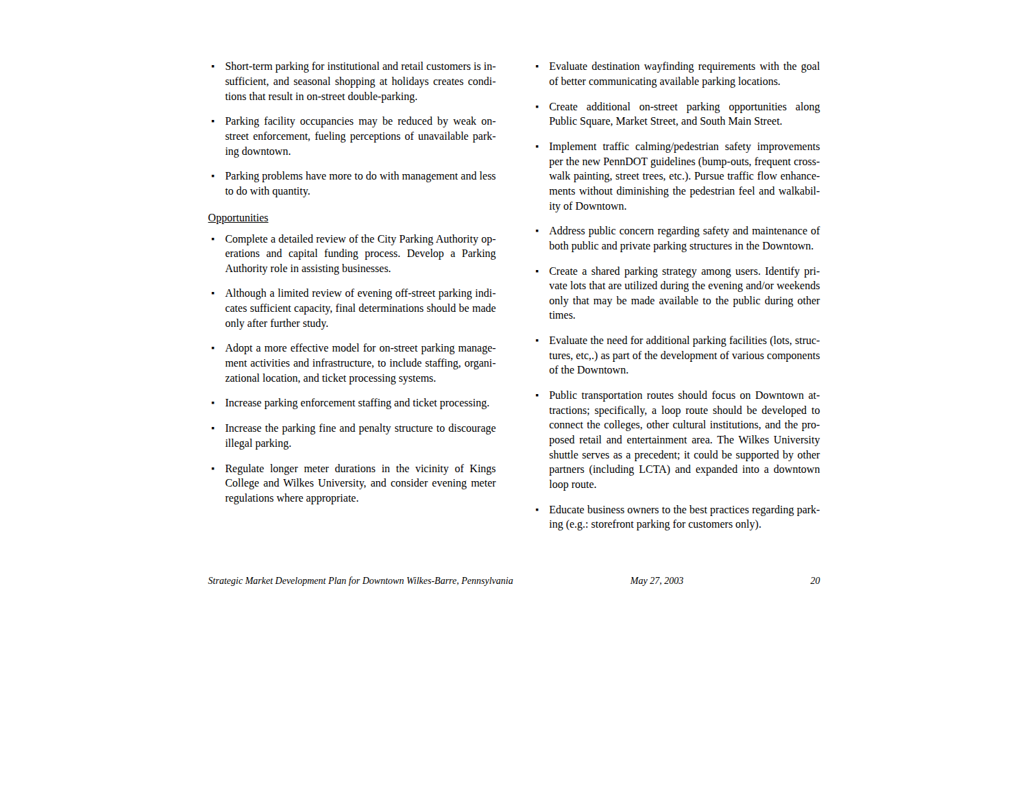Short-term parking for institutional and retail customers is insufficient, and seasonal shopping at holidays creates conditions that result in on-street double-parking.
Parking facility occupancies may be reduced by weak on-street enforcement, fueling perceptions of unavailable parking downtown.
Parking problems have more to do with management and less to do with quantity.
Opportunities
Complete a detailed review of the City Parking Authority operations and capital funding process. Develop a Parking Authority role in assisting businesses.
Although a limited review of evening off-street parking indicates sufficient capacity, final determinations should be made only after further study.
Adopt a more effective model for on-street parking management activities and infrastructure, to include staffing, organizational location, and ticket processing systems.
Increase parking enforcement staffing and ticket processing.
Increase the parking fine and penalty structure to discourage illegal parking.
Regulate longer meter durations in the vicinity of Kings College and Wilkes University, and consider evening meter regulations where appropriate.
Evaluate destination wayfinding requirements with the goal of better communicating available parking locations.
Create additional on-street parking opportunities along Public Square, Market Street, and South Main Street.
Implement traffic calming/pedestrian safety improvements per the new PennDOT guidelines (bump-outs, frequent crosswalk painting, street trees, etc.). Pursue traffic flow enhancements without diminishing the pedestrian feel and walkability of Downtown.
Address public concern regarding safety and maintenance of both public and private parking structures in the Downtown.
Create a shared parking strategy among users. Identify private lots that are utilized during the evening and/or weekends only that may be made available to the public during other times.
Evaluate the need for additional parking facilities (lots, structures, etc,.) as part of the development of various components of the Downtown.
Public transportation routes should focus on Downtown attractions; specifically, a loop route should be developed to connect the colleges, other cultural institutions, and the proposed retail and entertainment area. The Wilkes University shuttle serves as a precedent; it could be supported by other partners (including LCTA) and expanded into a downtown loop route.
Educate business owners to the best practices regarding parking (e.g.: storefront parking for customers only).
Strategic Market Development Plan for Downtown Wilkes-Barre, Pennsylvania May 27, 2003 20